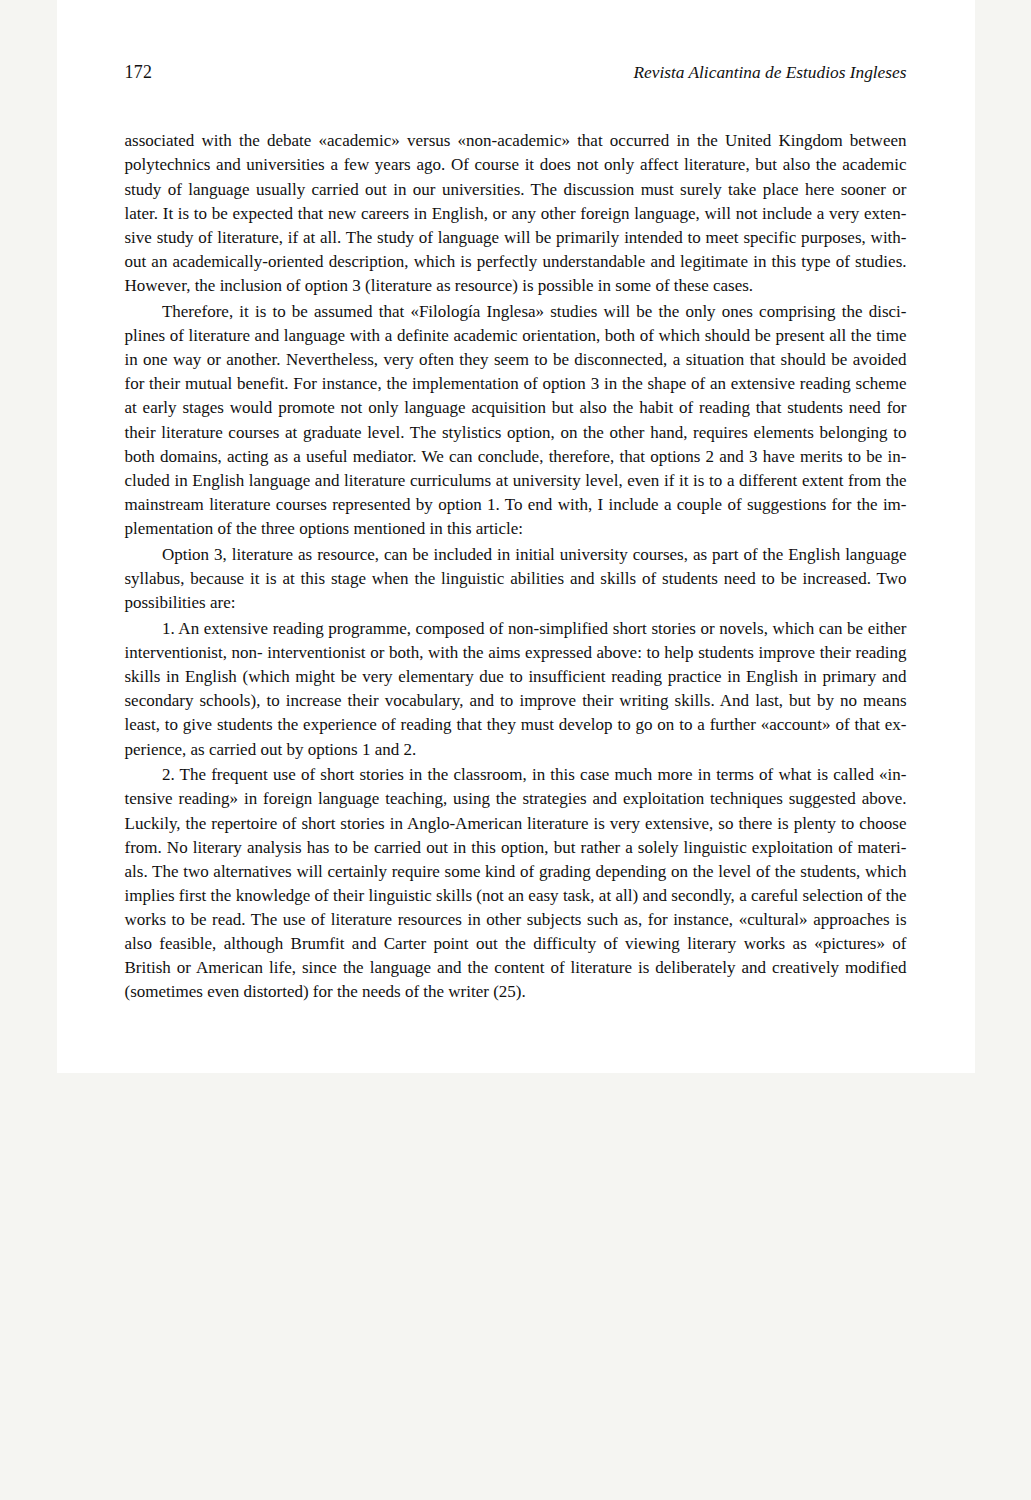172 Revista Alicantina de Estudios Ingleses
associated with the debate «academic» versus «non-academic» that occurred in the United Kingdom between polytechnics and universities a few years ago. Of course it does not only affect literature, but also the academic study of language usually carried out in our universities. The discussion must surely take place here sooner or later. It is to be expected that new careers in English, or any other foreign language, will not include a very extensive study of literature, if at all. The study of language will be primarily intended to meet specific purposes, without an academically-oriented description, which is perfectly understandable and legitimate in this type of studies. However, the inclusion of option 3 (literature as resource) is possible in some of these cases.
Therefore, it is to be assumed that «Filología Inglesa» studies will be the only ones comprising the disciplines of literature and language with a definite academic orientation, both of which should be present all the time in one way or another. Nevertheless, very often they seem to be disconnected, a situation that should be avoided for their mutual benefit. For instance, the implementation of option 3 in the shape of an extensive reading scheme at early stages would promote not only language acquisition but also the habit of reading that students need for their literature courses at graduate level. The stylistics option, on the other hand, requires elements belonging to both domains, acting as a useful mediator. We can conclude, therefore, that options 2 and 3 have merits to be included in English language and literature curriculums at university level, even if it is to a different extent from the mainstream literature courses represented by option 1. To end with, I include a couple of suggestions for the implementation of the three options mentioned in this article:
Option 3, literature as resource, can be included in initial university courses, as part of the English language syllabus, because it is at this stage when the linguistic abilities and skills of students need to be increased. Two possibilities are:
1. An extensive reading programme, composed of non-simplified short stories or novels, which can be either interventionist, non- interventionist or both, with the aims expressed above: to help students improve their reading skills in English (which might be very elementary due to insufficient reading practice in English in primary and secondary schools), to increase their vocabulary, and to improve their writing skills. And last, but by no means least, to give students the experience of reading that they must develop to go on to a further «account» of that experience, as carried out by options 1 and 2.
2. The frequent use of short stories in the classroom, in this case much more in terms of what is called «intensive reading» in foreign language teaching, using the strategies and exploitation techniques suggested above. Luckily, the repertoire of short stories in Anglo-American literature is very extensive, so there is plenty to choose from. No literary analysis has to be carried out in this option, but rather a solely linguistic exploitation of materials. The two alternatives will certainly require some kind of grading depending on the level of the students, which implies first the knowledge of their linguistic skills (not an easy task, at all) and secondly, a careful selection of the works to be read. The use of literature resources in other subjects such as, for instance, «cultural» approaches is also feasible, although Brumfit and Carter point out the difficulty of viewing literary works as «pictures» of British or American life, since the language and the content of literature is deliberately and creatively modified (sometimes even distorted) for the needs of the writer (25).